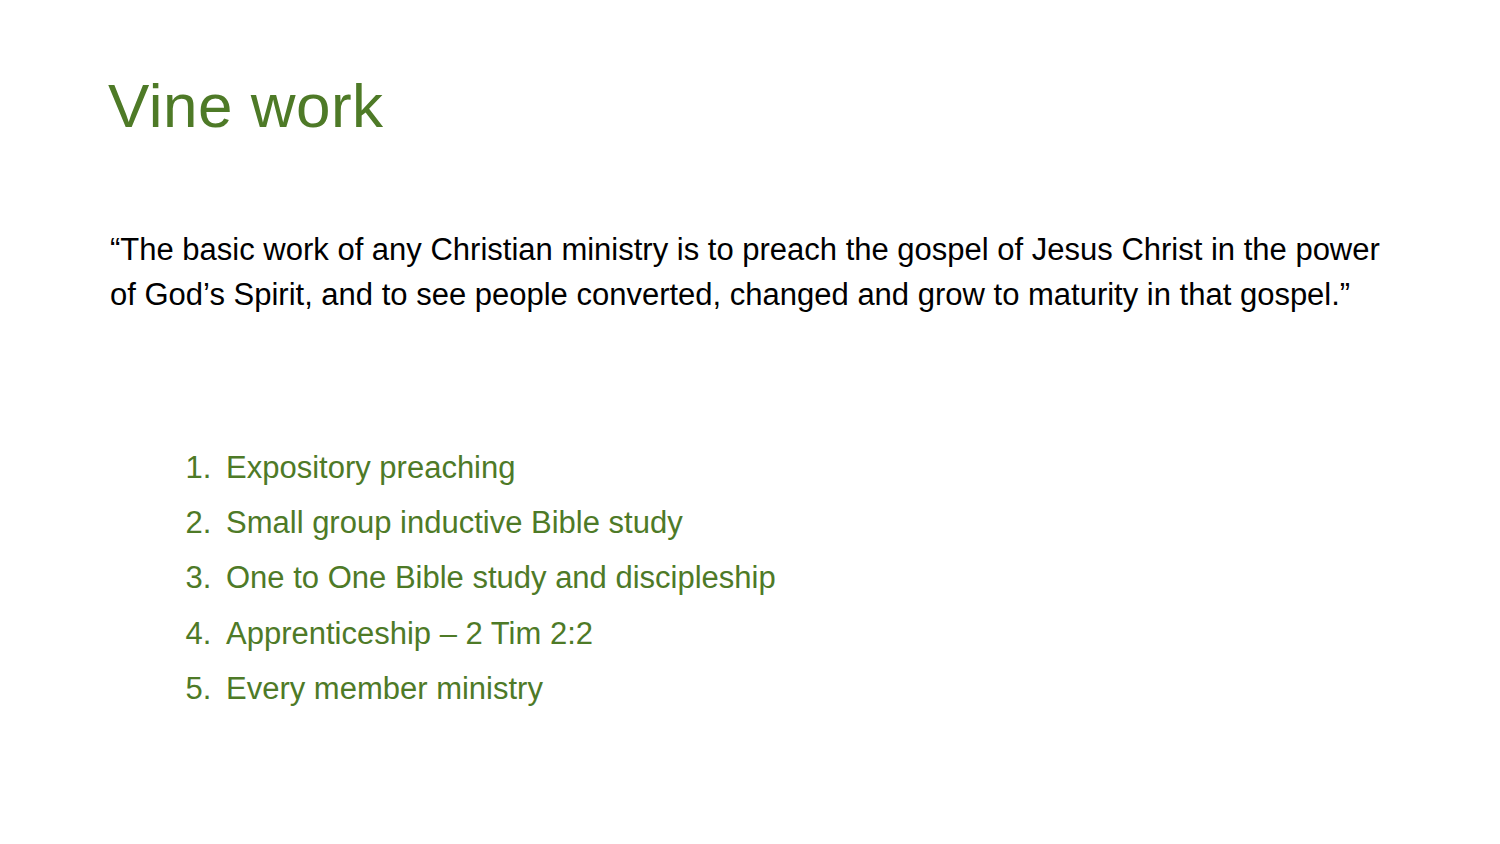Vine work
“The basic work of any Christian ministry is to preach the gospel of Jesus Christ in the power of God’s Spirit, and to see people converted, changed and grow to maturity in that gospel.”
Expository preaching
Small group inductive Bible study
One to One Bible study and discipleship
Apprenticeship – 2 Tim 2:2
Every member ministry